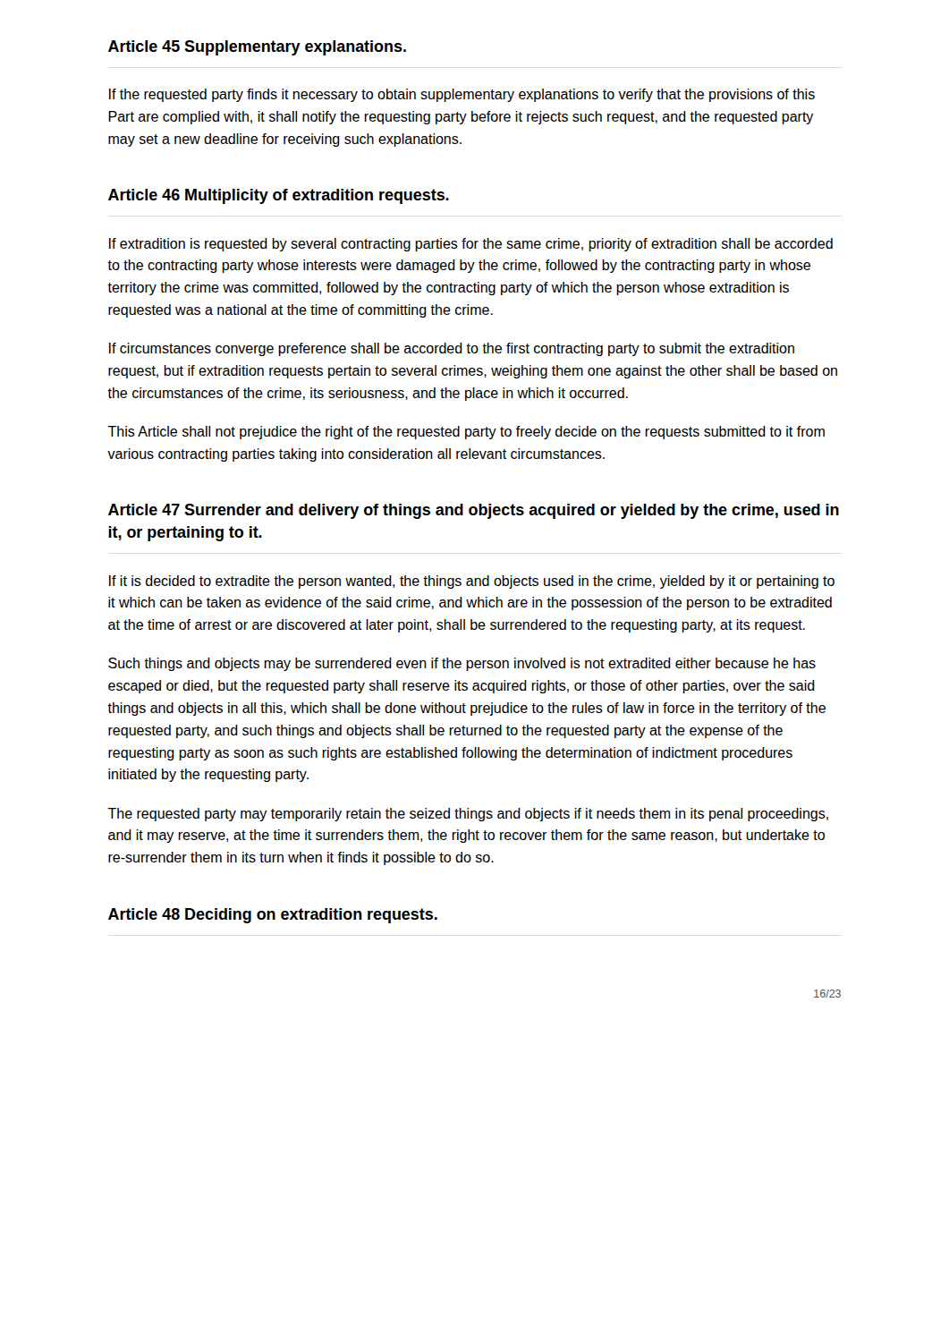Article 45 Supplementary explanations.
If the requested party finds it necessary to obtain supplementary explanations to verify that the provisions of this Part are complied with, it shall notify the requesting party before it rejects such request, and the requested party may set a new deadline for receiving such explanations.
Article 46 Multiplicity of extradition requests.
If extradition is requested by several contracting parties for the same crime, priority of extradition shall be accorded to the contracting party whose interests were damaged by the crime, followed by the contracting party in whose territory the crime was committed, followed by the contracting party of which the person whose extradition is requested was a national at the time of committing the crime.
If circumstances converge preference shall be accorded to the first contracting party to submit the extradition request, but if extradition requests pertain to several crimes, weighing them one against the other shall be based on the circumstances of the crime, its seriousness, and the place in which it occurred.
This Article shall not prejudice the right of the requested party to freely decide on the requests submitted to it from various contracting parties taking into consideration all relevant circumstances.
Article 47 Surrender and delivery of things and objects acquired or yielded by the crime, used in it, or pertaining to it.
If it is decided to extradite the person wanted, the things and objects used in the crime, yielded by it or pertaining to it which can be taken as evidence of the said crime, and which are in the possession of the person to be extradited at the time of arrest or are discovered at later point, shall be surrendered to the requesting party, at its request.
Such things and objects may be surrendered even if the person involved is not extradited either because he has escaped or died, but the requested party shall reserve its acquired rights, or those of other parties, over the said things and objects in all this, which shall be done without prejudice to the rules of law in force in the territory of the requested party, and such things and objects shall be returned to the requested party at the expense of the requesting party as soon as such rights are established following the determination of indictment procedures initiated by the requesting party.
The requested party may temporarily retain the seized things and objects if it needs them in its penal proceedings, and it may reserve, at the time it surrenders them, the right to recover them for the same reason, but undertake to re-surrender them in its turn when it finds it possible to do so.
Article 48 Deciding on extradition requests.
16/23